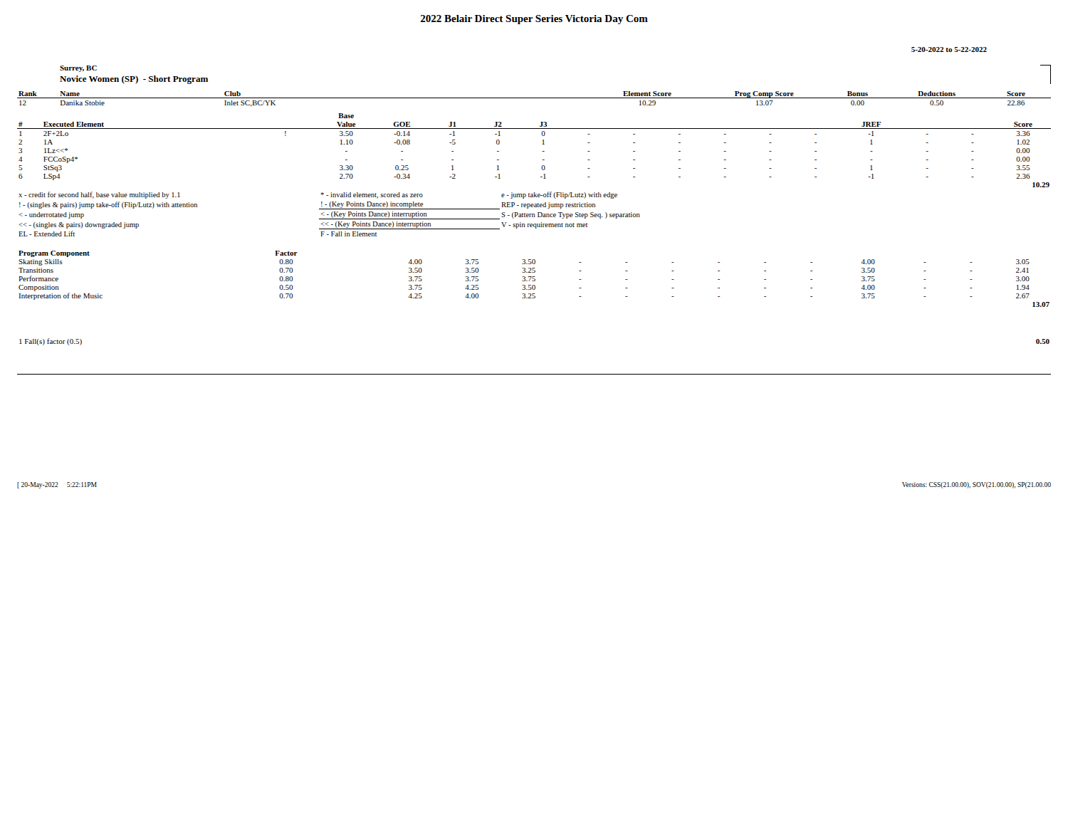2022 Belair Direct Super Series Victoria Day Com
5-20-2022 to 5-22-2022
Surrey, BC
Novice Women (SP) - Short Program
| Rank | Name | Club | | Element Score | Prog Comp Score | Bonus | Deductions | Score |
| 12 | Danika Stobie | Inlet SC,BC/YK | | 10.29 | 13.07 | 0.00 | 0.50 | 22.86 |
| | | | Base | | | | | | | | | | | | | | |
| # | Executed Element | | Value | GOE | J1 | J2 | J3 | | | | | | | JREF | | | Score |
| 1 | 2F+2Lo | ! | 3.50 | -0.14 | -1 | -1 | 0 | - | - | - | - | - | - | -1 | - | - | 3.36 |
| 2 | 1A | | 1.10 | -0.08 | -5 | 0 | 1 | - | - | - | - | - | - | 1 | - | - | 1.02 |
| 3 | 1Lz<<* | | - | - | - | - | - | - | - | - | - | - | - | - | - | - | 0.00 |
| 4 | FCCoSp4* | | - | - | - | - | - | - | - | - | - | - | - | - | - | - | 0.00 |
| 5 | StSq3 | | 3.30 | 0.25 | 1 | 1 | 0 | - | - | - | - | - | - | 1 | - | - | 3.55 |
| 6 | LSp4 | | 2.70 | -0.34 | -2 | -1 | -1 | - | - | - | - | - | - | -1 | - | - | 2.36 |
| | 10.29 |
| x - credit for second half, base value multiplied by 1.1 | * - invalid element, scored as zero | e - jump take-off (Flip/Lutz) with edge |
| ! - (singles & pairs) jump take-off (Flip/Lutz) with attention | ! - (Key Points Dance) incomplete | REP - repeated jump restriction |
| < - underrotated jump | < - (Key Points Dance) interruption | S - (Pattern Dance Type Step Seq. ) separation |
| << - (singles & pairs) downgraded jump | << - (Key Points Dance) interruption | V - spin requirement not met |
| EL - Extended Lift | F - Fall in Element | |
| Program Component | Factor | | | | | | | | | | | | | | |
| Skating Skills | 0.80 | | 4.00 | 3.75 | 3.50 | - | - | - | - | - | - | 4.00 | - | - | 3.05 |
| Transitions | 0.70 | | 3.50 | 3.50 | 3.25 | - | - | - | - | - | - | 3.50 | - | - | 2.41 |
| Performance | 0.80 | | 3.75 | 3.75 | 3.75 | - | - | - | - | - | - | 3.75 | - | - | 3.00 |
| Composition | 0.50 | | 3.75 | 4.25 | 3.50 | - | - | - | - | - | - | 4.00 | - | - | 1.94 |
| Interpretation of the Music | 0.70 | | 4.25 | 4.00 | 3.25 | - | - | - | - | - | - | 3.75 | - | - | 2.67 |
| | 13.07 |
| 1 Fall(s) factor (0.5) | | 0.50 |
[ 20-May-2022 5:22:11PM
Versions: CSS(21.00.00), SOV(21.00.00), SP(21.00.00